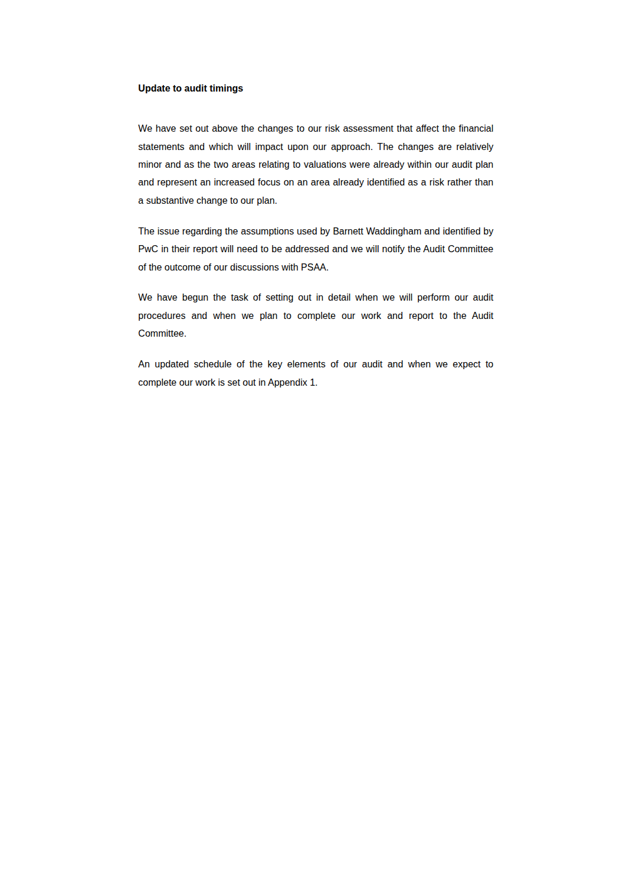Update to audit timings
We have set out above the changes to our risk assessment that affect the financial statements and which will impact upon our approach. The changes are relatively minor and as the two areas relating to valuations were already within our audit plan and represent an increased focus on an area already identified as a risk rather than a substantive change to our plan.
The issue regarding the assumptions used by Barnett Waddingham and identified by PwC in their report will need to be addressed and we will notify the Audit Committee of the outcome of our discussions with PSAA.
We have begun the task of setting out in detail when we will perform our audit procedures and when we plan to complete our work and report to the Audit Committee.
An updated schedule of the key elements of our audit and when we expect to complete our work is set out in Appendix 1.